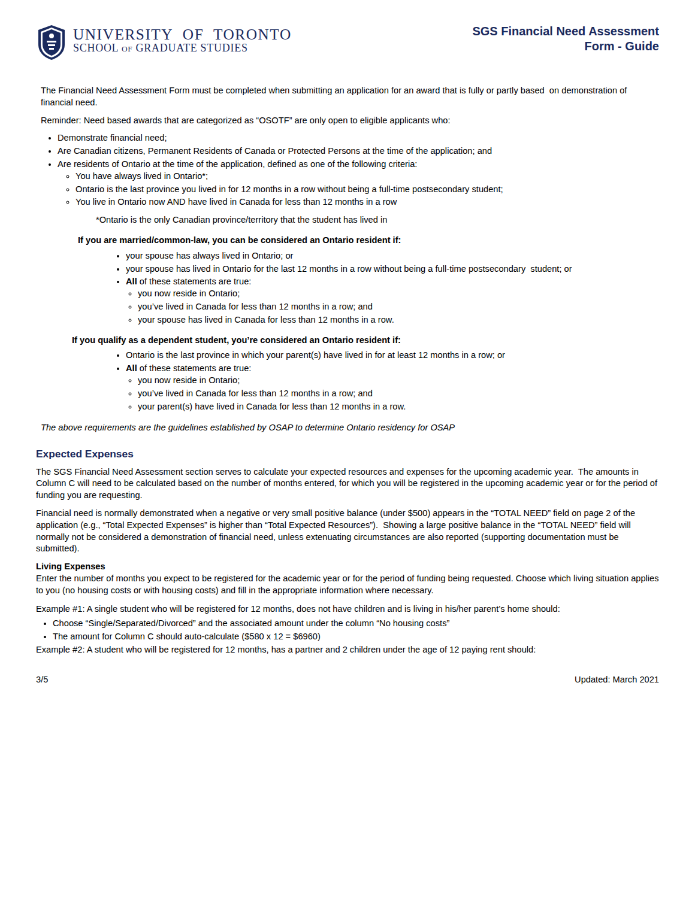UNIVERSITY OF TORONTO
SCHOOL OF GRADUATE STUDIES
SGS Financial Need Assessment Form - Guide
The Financial Need Assessment Form must be completed when submitting an application for an award that is fully or partly based on demonstration of financial need.
Reminder: Need based awards that are categorized as “OSOTF” are only open to eligible applicants who:
Demonstrate financial need;
Are Canadian citizens, Permanent Residents of Canada or Protected Persons at the time of the application; and
Are residents of Ontario at the time of the application, defined as one of the following criteria:
You have always lived in Ontario*;
Ontario is the last province you lived in for 12 months in a row without being a full-time postsecondary student;
You live in Ontario now AND have lived in Canada for less than 12 months in a row
*Ontario is the only Canadian province/territory that the student has lived in
If you are married/common-law, you can be considered an Ontario resident if:
your spouse has always lived in Ontario; or
your spouse has lived in Ontario for the last 12 months in a row without being a full-time postsecondary student; or
All of these statements are true:
you now reside in Ontario;
you’ve lived in Canada for less than 12 months in a row; and
your spouse has lived in Canada for less than 12 months in a row.
If you qualify as a dependent student, you’re considered an Ontario resident if:
Ontario is the last province in which your parent(s) have lived in for at least 12 months in a row; or
All of these statements are true:
you now reside in Ontario;
you’ve lived in Canada for less than 12 months in a row; and
your parent(s) have lived in Canada for less than 12 months in a row.
The above requirements are the guidelines established by OSAP to determine Ontario residency for OSAP
Expected Expenses
The SGS Financial Need Assessment section serves to calculate your expected resources and expenses for the upcoming academic year. The amounts in Column C will need to be calculated based on the number of months entered, for which you will be registered in the upcoming academic year or for the period of funding you are requesting.
Financial need is normally demonstrated when a negative or very small positive balance (under $500) appears in the “TOTAL NEED” field on page 2 of the application (e.g., “Total Expected Expenses” is higher than “Total Expected Resources”). Showing a large positive balance in the “TOTAL NEED” field will normally not be considered a demonstration of financial need, unless extenuating circumstances are also reported (supporting documentation must be submitted).
Living Expenses
Enter the number of months you expect to be registered for the academic year or for the period of funding being requested. Choose which living situation applies to you (no housing costs or with housing costs) and fill in the appropriate information where necessary.
Example #1: A single student who will be registered for 12 months, does not have children and is living in his/her parent’s home should:
Choose “Single/Separated/Divorced” and the associated amount under the column “No housing costs”
The amount for Column C should auto-calculate ($580 x 12 = $6960)
Example #2: A student who will be registered for 12 months, has a partner and 2 children under the age of 12 paying rent should:
3/5
Updated: March 2021